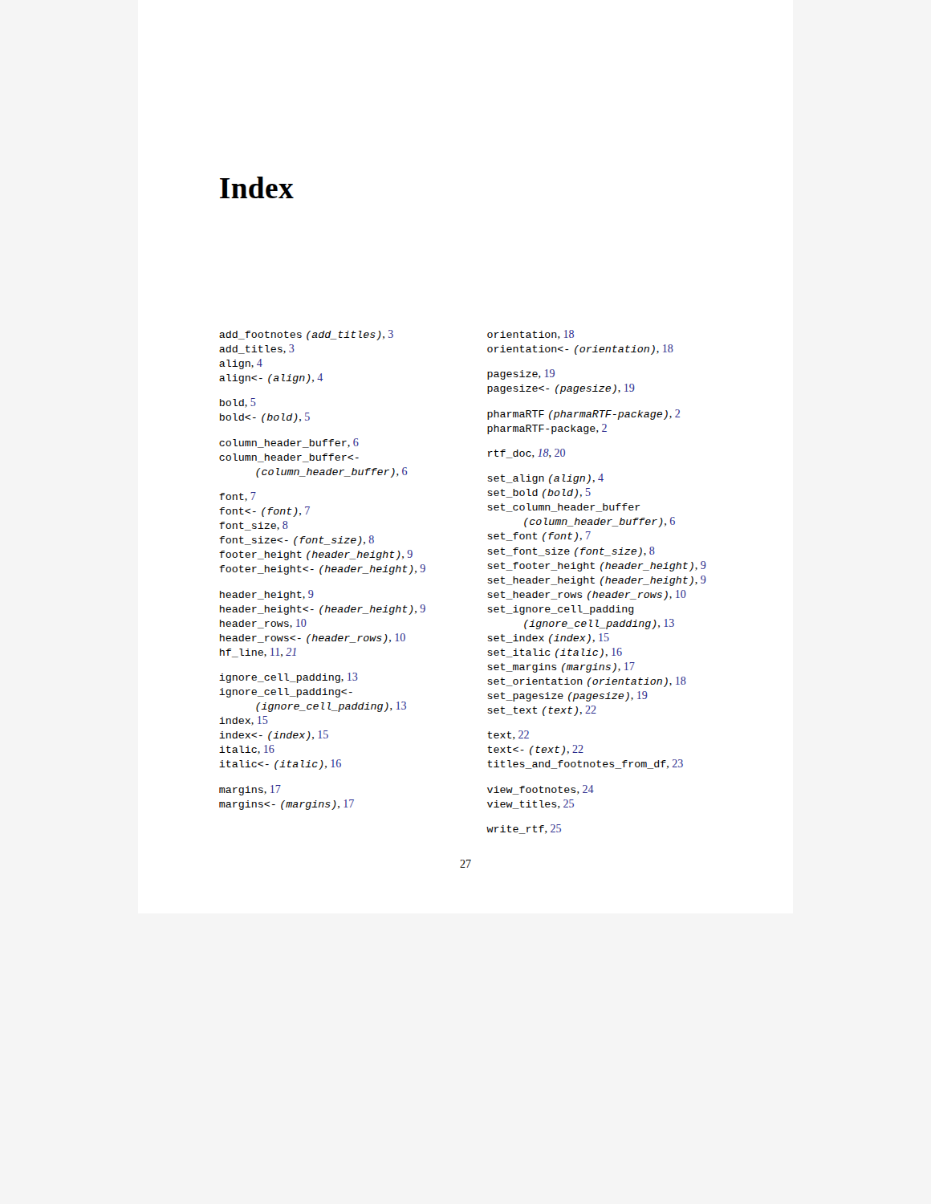Index
add_footnotes (add_titles), 3
add_titles, 3
align, 4
align<- (align), 4
bold, 5
bold<- (bold), 5
column_header_buffer, 6
column_header_buffer<-
(column_header_buffer), 6
font, 7
font<- (font), 7
font_size, 8
font_size<- (font_size), 8
footer_height (header_height), 9
footer_height<- (header_height), 9
header_height, 9
header_height<- (header_height), 9
header_rows, 10
header_rows<- (header_rows), 10
hf_line, 11, 21
ignore_cell_padding, 13
ignore_cell_padding<-
(ignore_cell_padding), 13
index, 15
index<- (index), 15
italic, 16
italic<- (italic), 16
margins, 17
margins<- (margins), 17
orientation, 18
orientation<- (orientation), 18
pagesize, 19
pagesize<- (pagesize), 19
pharmaRTF (pharmaRTF-package), 2
pharmaRTF-package, 2
rtf_doc, 18, 20
set_align (align), 4
set_bold (bold), 5
set_column_header_buffer
(column_header_buffer), 6
set_font (font), 7
set_font_size (font_size), 8
set_footer_height (header_height), 9
set_header_height (header_height), 9
set_header_rows (header_rows), 10
set_ignore_cell_padding
(ignore_cell_padding), 13
set_index (index), 15
set_italic (italic), 16
set_margins (margins), 17
set_orientation (orientation), 18
set_pagesize (pagesize), 19
set_text (text), 22
text, 22
text<- (text), 22
titles_and_footnotes_from_df, 23
view_footnotes, 24
view_titles, 25
write_rtf, 25
27